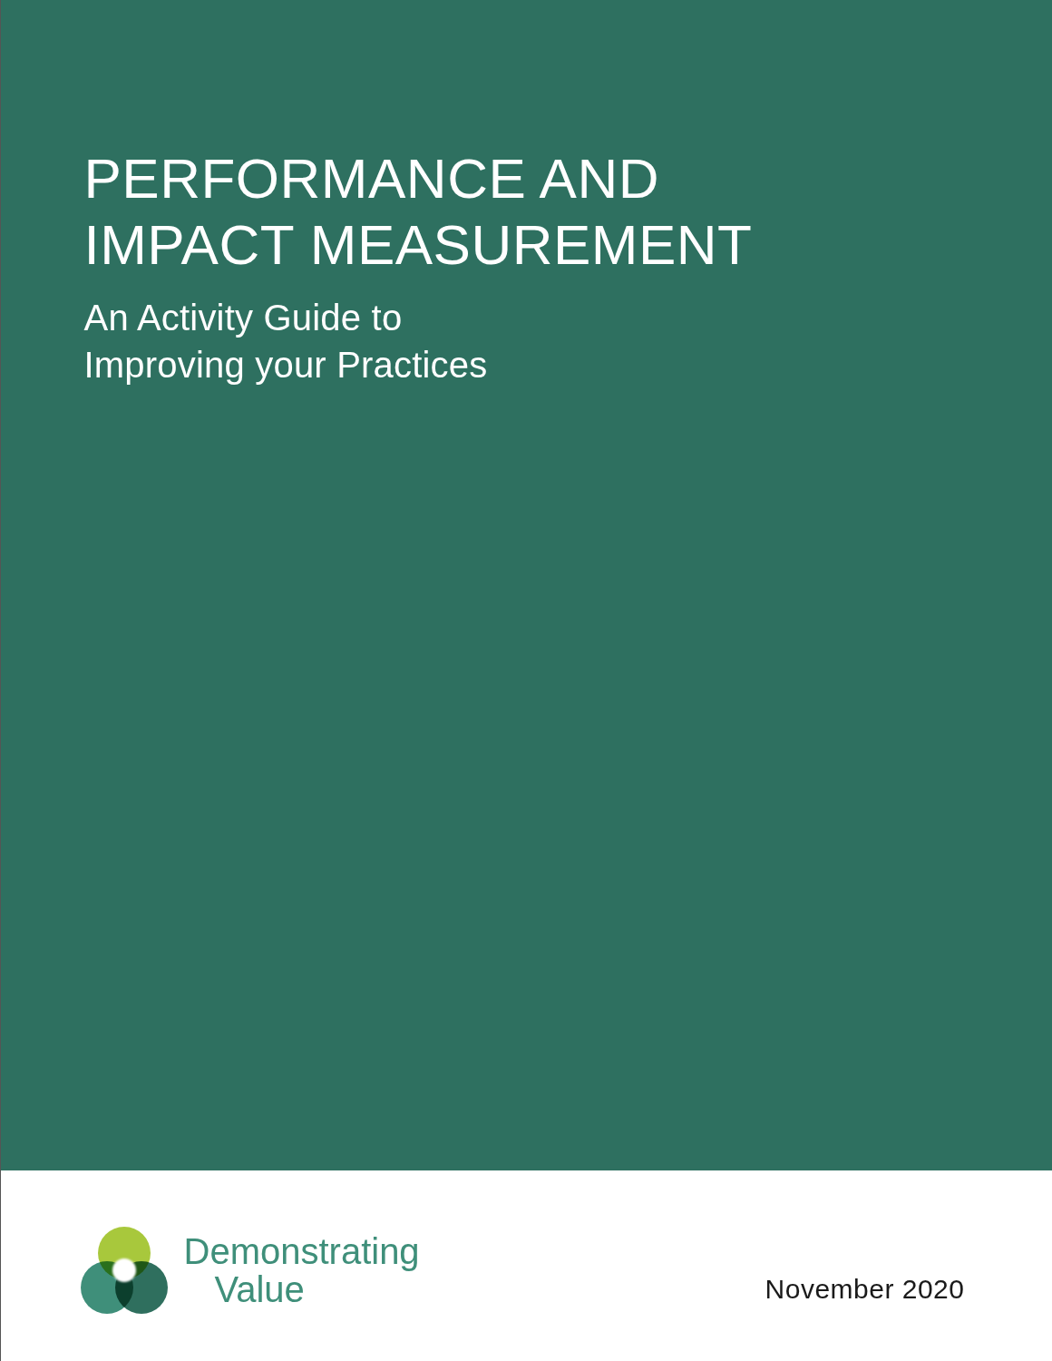Performance and
Impact Measurement
An Activity Guide to
Improving your Practices
Demonstrating Value
November 2020